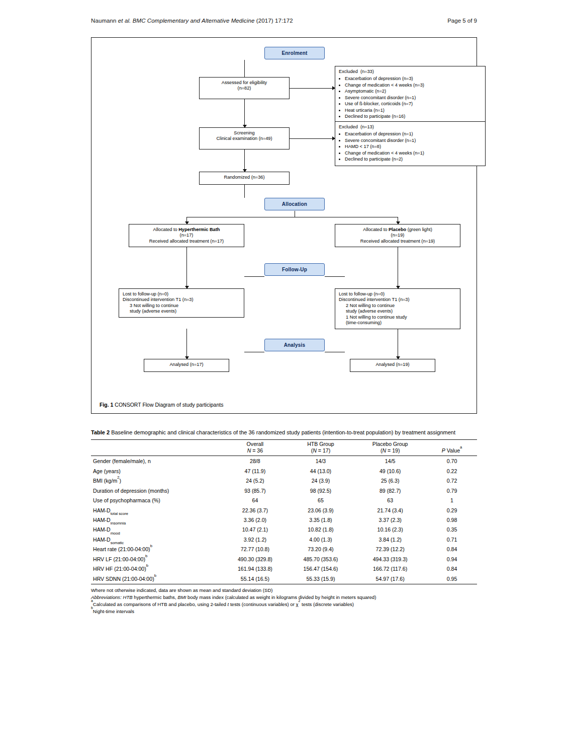Naumann et al. BMC Complementary and Alternative Medicine (2017) 17:172
Page 5 of 9
Enrolment
Allocation
Follow-Up
Analysis
Assessed for eligibility
(n=82)
Excluded (n=33)
Exacerbation of depression (n=3)
Change of medication < 4 weeks (n=3)
Asymptomatic (n=2)
Severe concomitant disorder (n=1)
Use of ß-blocker, corticoids (n=7)
Heat urticaria (n=1)
Declined to participate (n=16)
Screening
Clinical examination (n=49)
Excluded (n=13)
Exacerbation of depression (n=1)
Severe concomitant disorder (n=1)
HAMD < 17 (n=8)
Change of medication < 4 weeks (n=1)
Declined to participate (n=2)
Randomized (n=36)
Allocated to Hyperthermic Bath
(n=17)
Received allocated treatment (n=17)
Allocated to Placebo (green light)
(n=19)
Received allocated treatment (n=19)
Lost to follow-up (n=0)
Discontinued intervention T1 (n=3)
3 Not willing to continue
study (adverse events)
Lost to follow-up (n=0)
Discontinued intervention T1 (n=3)
2 Not willing to continue
study (adverse events)
1 Not willing to continue study
(time-consuming)
Analysed (n=17)
Analysed (n=19)
Fig. 1 CONSORT Flow Diagram of study participants
Table 2 Baseline demographic and clinical characteristics of the 36 randomized study patients (intention-to-treat population) by treatment assignment
| | Overall N = 36 | HTB Group ( N = 17) | Placebo Group ( N = 19) | P Value a |
| --- | --- | --- | --- | --- |
| Gender (female/male), n | 28/8 | 14/3 | 14/5 | 0.70 |
| Age (years) | 47 (11.9) | 44 (13.0) | 49 (10.6) | 0.22 |
| BMI (kg/m 2 ) | 24 (5.2) | 24 (3.9) | 25 (6.3) | 0.72 |
| Duration of depression (months) | 93 (85.7) | 98 (92.5) | 89 (82.7) | 0.79 |
| Use of psychopharmaca (%) | 64 | 65 | 63 | 1 |
| HAM-D total score | 22.36 (3.7) | 23.06 (3.9) | 21.74 (3.4) | 0.29 |
| HAM-D insomnia | 3.36 (2.0) | 3.35 (1.8) | 3.37 (2.3) | 0.98 |
| HAM-D mood | 10.47 (2.1) | 10.82 (1.8) | 10.16 (2.3) | 0.35 |
| HAM-D somatic | 3.92 (1.2) | 4.00 (1.3) | 3.84 (1.2) | 0.71 |
| Heart rate (21:00-04:00) b | 72.77 (10.8) | 73.20 (9.4) | 72.39 (12.2) | 0.84 |
| HRV LF (21:00-04:00) b | 490.30 (329.8) | 485.70 (353.6) | 494.33 (319.3) | 0.94 |
| HRV HF (21:00-04:00) b | 161.94 (133.8) | 156.47 (154.6) | 166.72 (117.6) | 0.84 |
| HRV SDNN (21:00-04:00) b | 55.14 (16.5) | 55.33 (15.9) | 54.97 (17.6) | 0.95 |
Where not otherwise indicated, data are shown as mean and standard deviation (SD)
Abbreviations: HTB hyperthermic baths, BMI body mass index (calculated as weight in kilograms divided by height in meters squared)
aCalculated as comparisons of HTB and placebo, using 2-tailed t tests (continuous variables) or χ2 tests (discrete variables)
bNight-time intervals